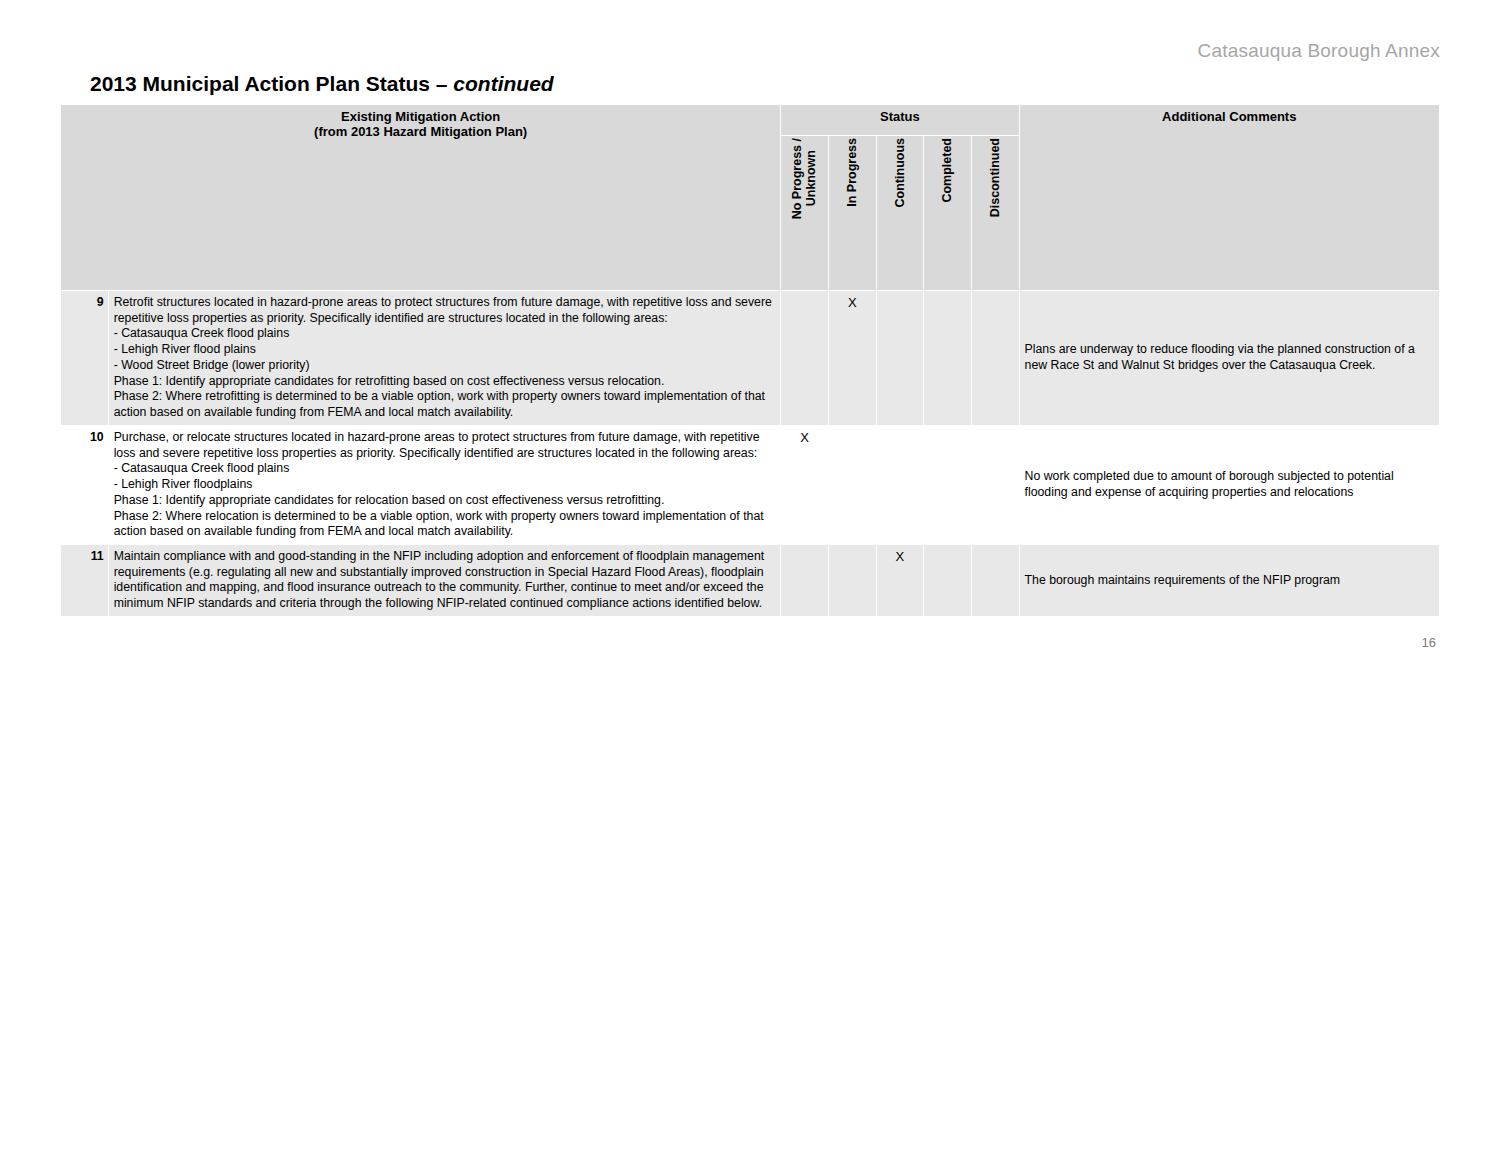Catasauqua Borough Annex
2013 Municipal Action Plan Status – continued
| Existing Mitigation Action (from 2013 Hazard Mitigation Plan) | Status | Additional Comments |
| --- | --- | --- |
| No Progress / Unknown | In Progress | Continuous | Completed | Discontinued |
| 9 | Retrofit structures located in hazard-prone areas to protect structures from future damage, with repetitive loss and severe repetitive loss properties as priority. Specifically identified are structures located in the following areas: - Catasauqua Creek flood plains - Lehigh River flood plains - Wood Street Bridge (lower priority) Phase 1: Identify appropriate candidates for retrofitting based on cost effectiveness versus relocation. Phase 2: Where retrofitting is determined to be a viable option, work with property owners toward implementation of that action based on available funding from FEMA and local match availability. | | X | | | | Plans are underway to reduce flooding via the planned construction of a new Race St and Walnut St bridges over the Catasauqua Creek. |
| 10 | Purchase, or relocate structures located in hazard-prone areas to protect structures from future damage, with repetitive loss and severe repetitive loss properties as priority. Specifically identified are structures located in the following areas: - Catasauqua Creek flood plains - Lehigh River floodplains Phase 1: Identify appropriate candidates for relocation based on cost effectiveness versus retrofitting. Phase 2: Where relocation is determined to be a viable option, work with property owners toward implementation of that action based on available funding from FEMA and local match availability. | X | | | | | No work completed due to amount of borough subjected to potential flooding and expense of acquiring properties and relocations |
| 11 | Maintain compliance with and good-standing in the NFIP including adoption and enforcement of floodplain management requirements (e.g. regulating all new and substantially improved construction in Special Hazard Flood Areas), floodplain identification and mapping, and flood insurance outreach to the community. Further, continue to meet and/or exceed the minimum NFIP standards and criteria through the following NFIP-related continued compliance actions identified below. | | | X | | | The borough maintains requirements of the NFIP program |
16